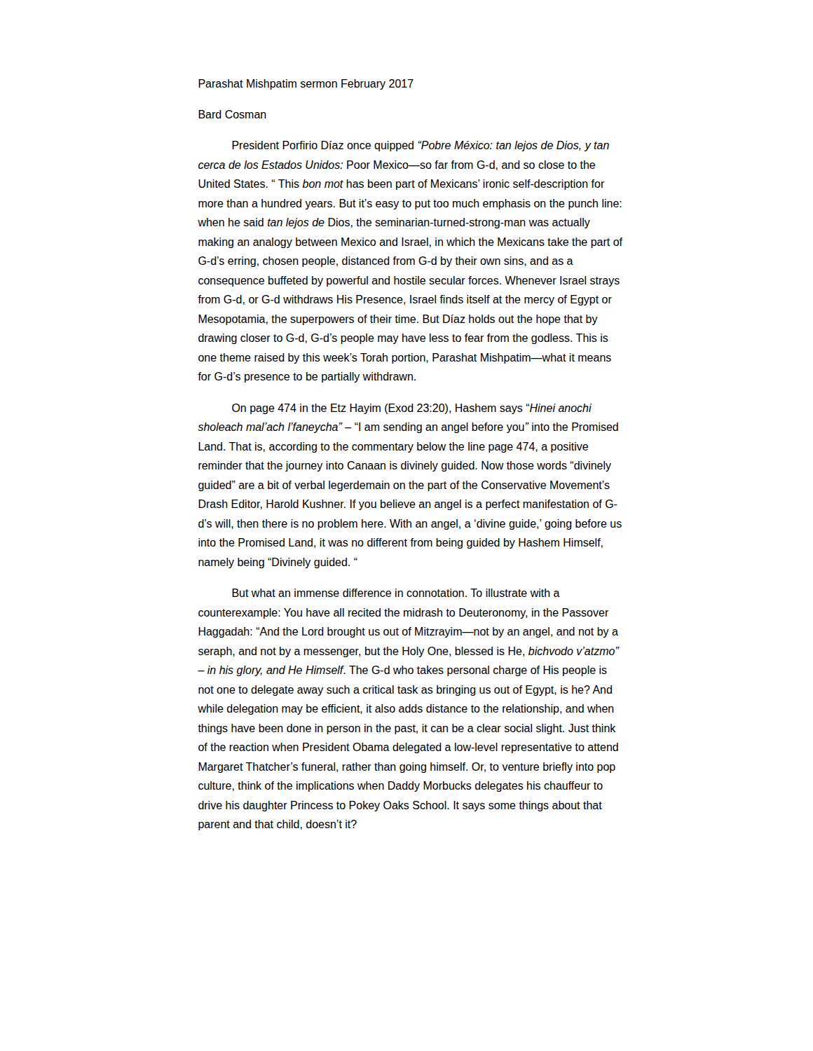Parashat Mishpatim sermon February 2017
Bard Cosman
President Porfirio Díaz once quipped “Pobre México: tan lejos de Dios, y tan cerca de los Estados Unidos: Poor Mexico—so far from G-d, and so close to the United States. “ This bon mot has been part of Mexicans’ ironic self-description for more than a hundred years. But it’s easy to put too much emphasis on the punch line: when he said tan lejos de Dios, the seminarian-turned-strong-man was actually making an analogy between Mexico and Israel, in which the Mexicans take the part of G-d’s erring, chosen people, distanced from G-d by their own sins, and as a consequence buffeted by powerful and hostile secular forces. Whenever Israel strays from G-d, or G-d withdraws His Presence, Israel finds itself at the mercy of Egypt or Mesopotamia, the superpowers of their time. But Díaz holds out the hope that by drawing closer to G-d, G-d’s people may have less to fear from the godless. This is one theme raised by this week’s Torah portion, Parashat Mishpatim—what it means for G-d’s presence to be partially withdrawn.
On page 474 in the Etz Hayim (Exod 23:20), Hashem says “Hinei anochi sholeach mal’ach l’faneycha” – “I am sending an angel before you” into the Promised Land. That is, according to the commentary below the line page 474, a positive reminder that the journey into Canaan is divinely guided. Now those words “divinely guided” are a bit of verbal legerdemain on the part of the Conservative Movement’s Drash Editor, Harold Kushner. If you believe an angel is a perfect manifestation of G-d’s will, then there is no problem here. With an angel, a ‘divine guide,’ going before us into the Promised Land, it was no different from being guided by Hashem Himself, namely being “Divinely guided. “
But what an immense difference in connotation. To illustrate with a counterexample: You have all recited the midrash to Deuteronomy, in the Passover Haggadah: “And the Lord brought us out of Mitzrayim—not by an angel, and not by a seraph, and not by a messenger, but the Holy One, blessed is He, bichvodo v’atzmo” – in his glory, and He Himself. The G-d who takes personal charge of His people is not one to delegate away such a critical task as bringing us out of Egypt, is he? And while delegation may be efficient, it also adds distance to the relationship, and when things have been done in person in the past, it can be a clear social slight. Just think of the reaction when President Obama delegated a low-level representative to attend Margaret Thatcher’s funeral, rather than going himself. Or, to venture briefly into pop culture, think of the implications when Daddy Morbucks delegates his chauffeur to drive his daughter Princess to Pokey Oaks School. It says some things about that parent and that child, doesn’t it?